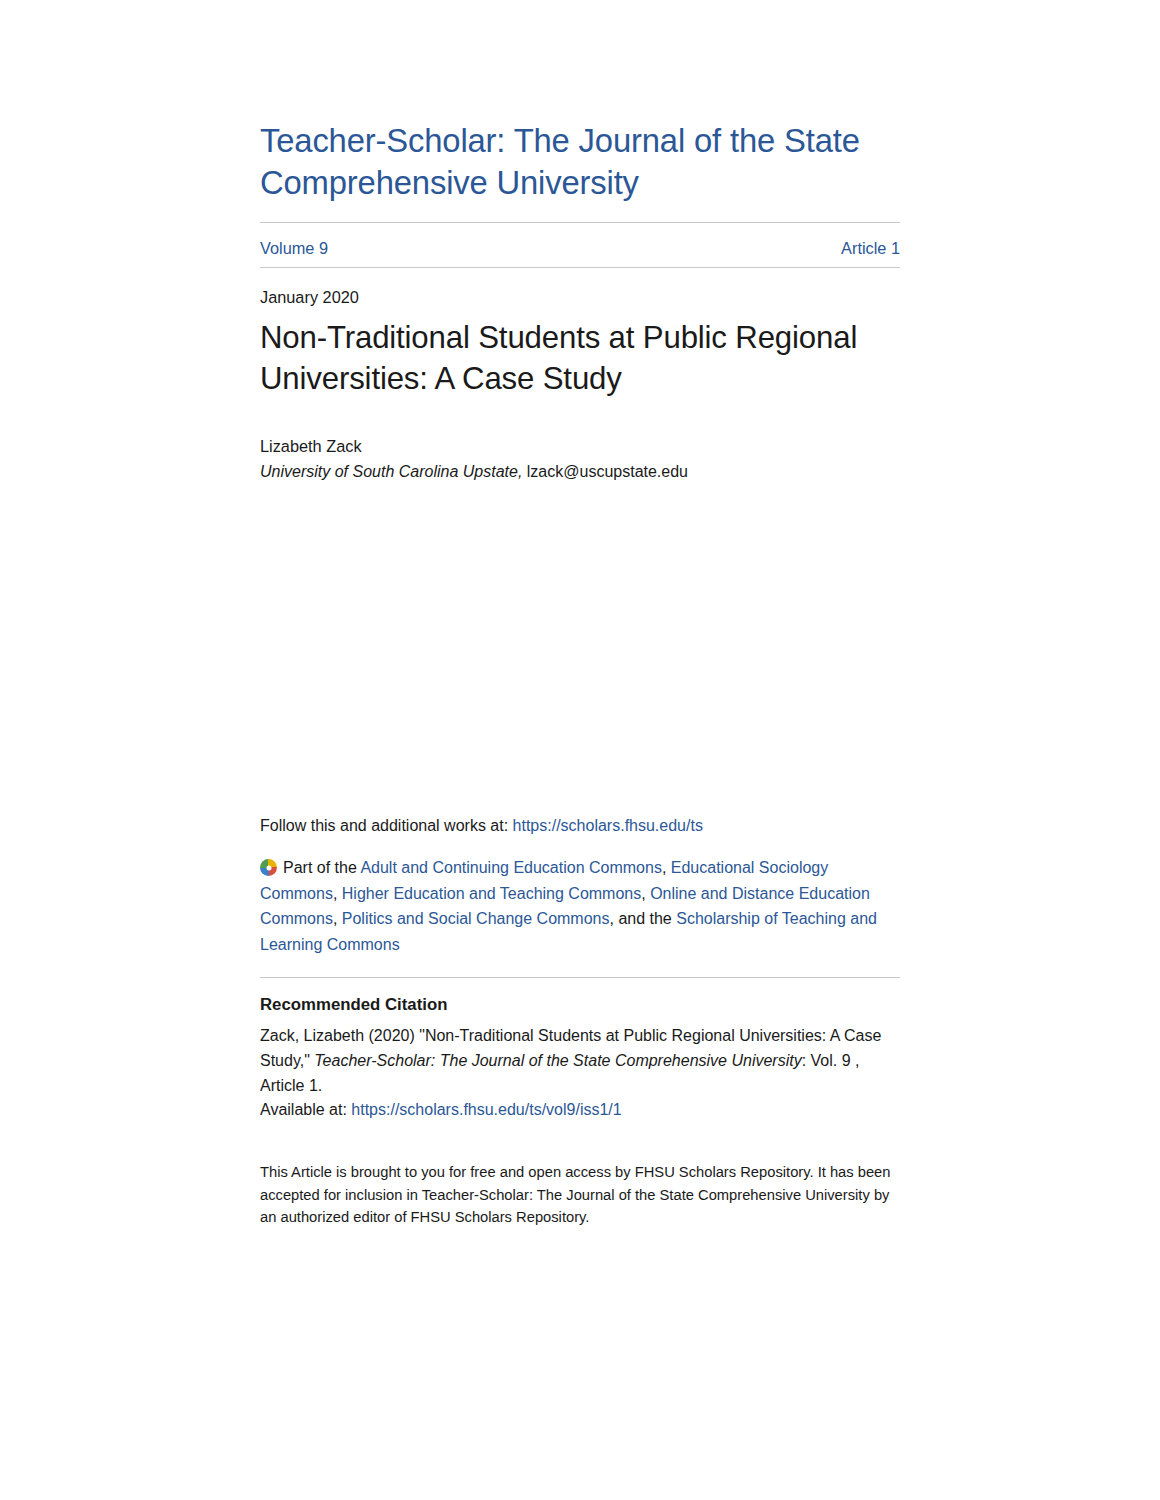Teacher-Scholar: The Journal of the State Comprehensive University
Volume 9 Article 1
January 2020
Non-Traditional Students at Public Regional Universities: A Case Study
Lizabeth Zack
University of South Carolina Upstate, lzack@uscupstate.edu
Follow this and additional works at: https://scholars.fhsu.edu/ts
Part of the Adult and Continuing Education Commons, Educational Sociology Commons, Higher Education and Teaching Commons, Online and Distance Education Commons, Politics and Social Change Commons, and the Scholarship of Teaching and Learning Commons
Recommended Citation
Zack, Lizabeth (2020) "Non-Traditional Students at Public Regional Universities: A Case Study," Teacher-Scholar: The Journal of the State Comprehensive University: Vol. 9 , Article 1.
Available at: https://scholars.fhsu.edu/ts/vol9/iss1/1
This Article is brought to you for free and open access by FHSU Scholars Repository. It has been accepted for inclusion in Teacher-Scholar: The Journal of the State Comprehensive University by an authorized editor of FHSU Scholars Repository.